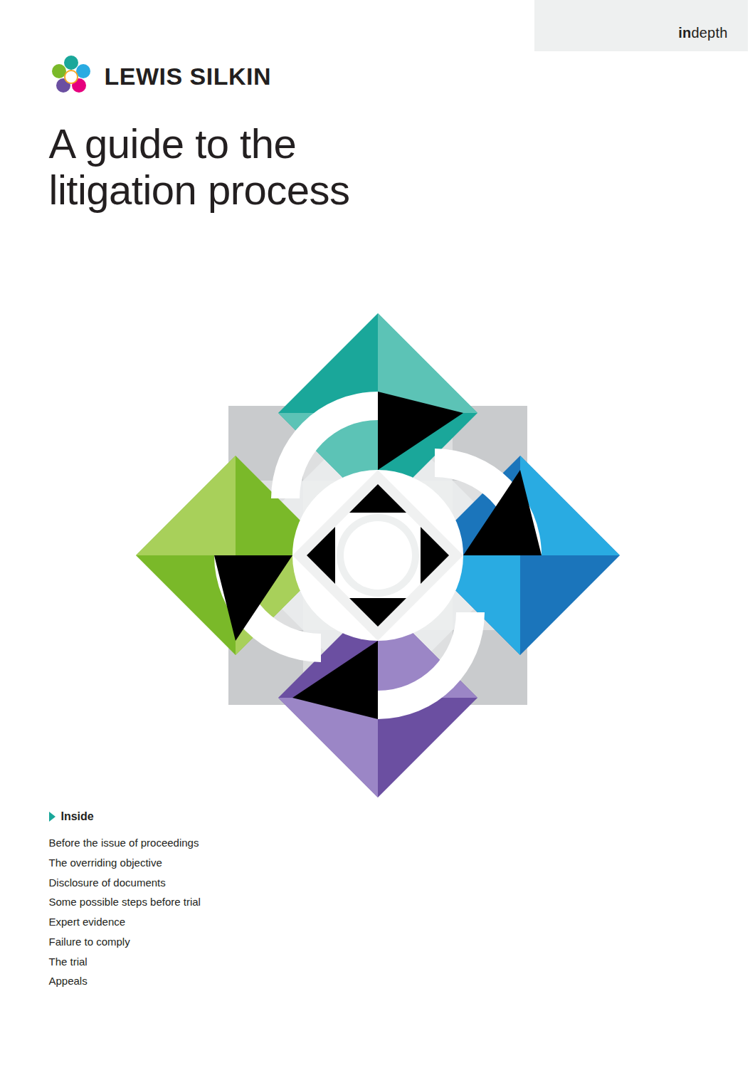in depth
LEWIS SILKIN
A guide to the
litigation process
Inside
Before the issue of proceedings
The overriding objective
Disclosure of documents
Some possible steps before trial
Expert evidence
Failure to comply
The trial
Appeals